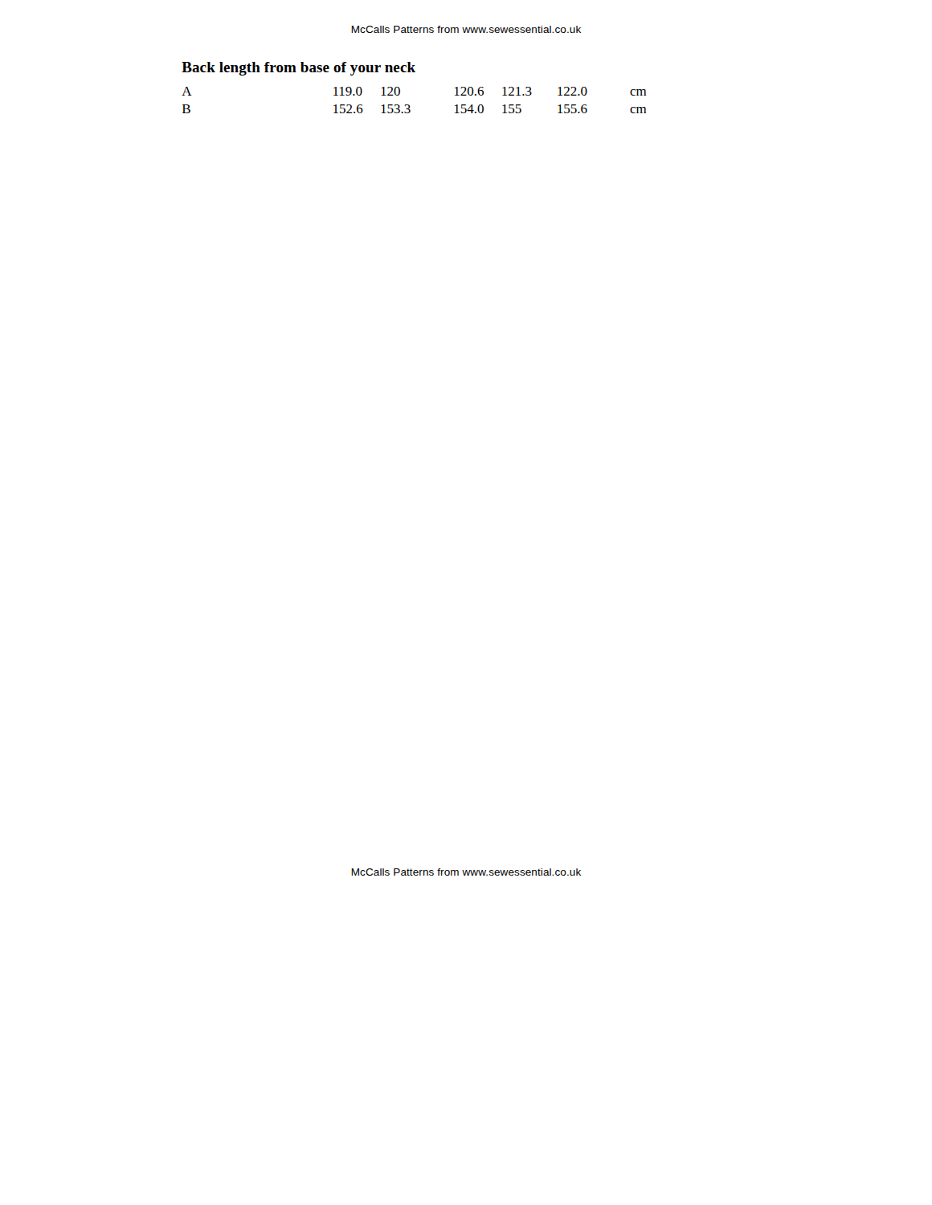McCalls Patterns from www.sewessential.co.uk
Back length from base of your neck
| A | 119.0 | 120 | 120.6 | 121.3 | 122.0 | cm |
| B | 152.6 | 153.3 | 154.0 | 155 | 155.6 | cm |
McCalls Patterns from www.sewessential.co.uk